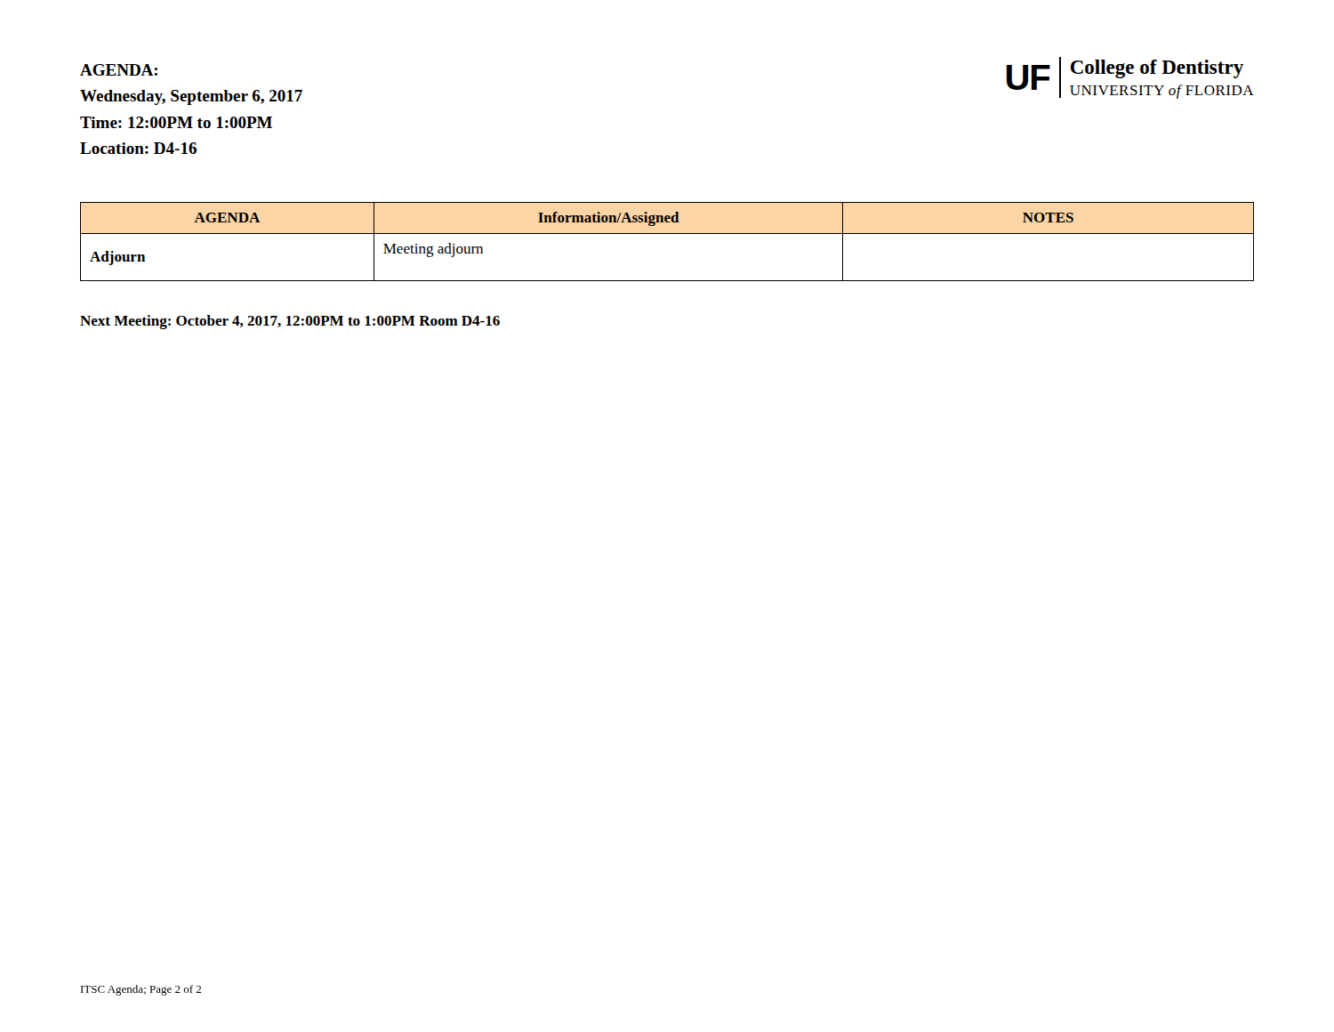AGENDA:
Wednesday, September 6, 2017
Time: 12:00PM to 1:00PM
Location: D4-16
UF
College of Dentistry
UNIVERSITY of FLORIDA
| AGENDA | Information/Assigned | NOTES |
| --- | --- | --- |
| Adjourn | Meeting adjourn | |
Next Meeting: October 4, 2017, 12:00PM to 1:00PM Room D4-16
ITSC Agenda; Page 2 of 2